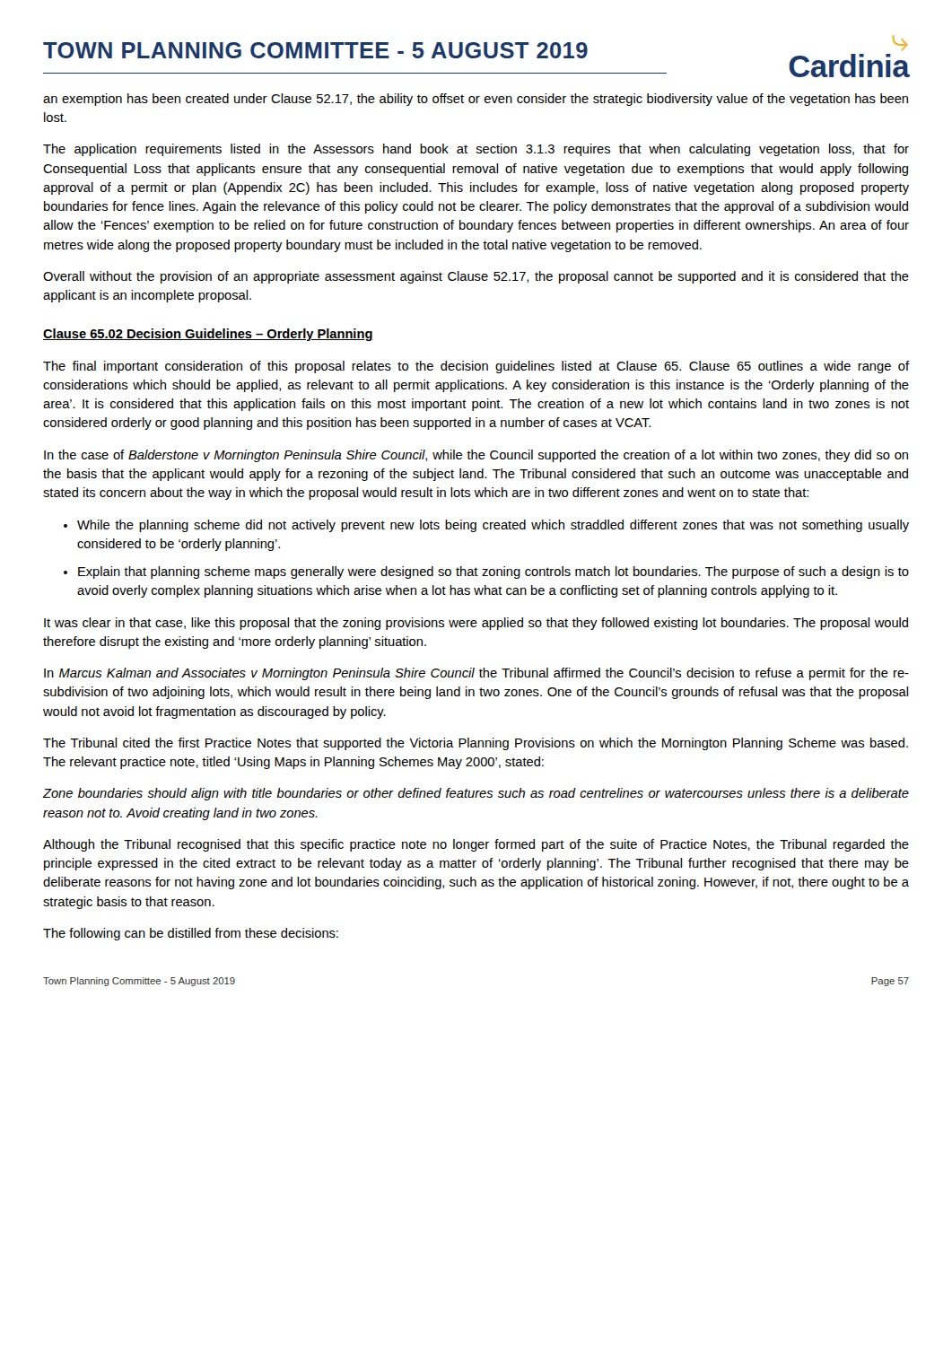⤷ Cardinia
TOWN PLANNING COMMITTEE - 5 AUGUST 2019
an exemption has been created under Clause 52.17, the ability to offset or even consider the strategic biodiversity value of the vegetation has been lost.
The application requirements listed in the Assessors hand book at section 3.1.3 requires that when calculating vegetation loss, that for Consequential Loss that applicants ensure that any consequential removal of native vegetation due to exemptions that would apply following approval of a permit or plan (Appendix 2C) has been included. This includes for example, loss of native vegetation along proposed property boundaries for fence lines. Again the relevance of this policy could not be clearer. The policy demonstrates that the approval of a subdivision would allow the ‘Fences’ exemption to be relied on for future construction of boundary fences between properties in different ownerships. An area of four metres wide along the proposed property boundary must be included in the total native vegetation to be removed.
Overall without the provision of an appropriate assessment against Clause 52.17, the proposal cannot be supported and it is considered that the applicant is an incomplete proposal.
Clause 65.02 Decision Guidelines – Orderly Planning
The final important consideration of this proposal relates to the decision guidelines listed at Clause 65. Clause 65 outlines a wide range of considerations which should be applied, as relevant to all permit applications. A key consideration is this instance is the ‘Orderly planning of the area’. It is considered that this application fails on this most important point. The creation of a new lot which contains land in two zones is not considered orderly or good planning and this position has been supported in a number of cases at VCAT.
In the case of Balderstone v Mornington Peninsula Shire Council, while the Council supported the creation of a lot within two zones, they did so on the basis that the applicant would apply for a rezoning of the subject land. The Tribunal considered that such an outcome was unacceptable and stated its concern about the way in which the proposal would result in lots which are in two different zones and went on to state that:
While the planning scheme did not actively prevent new lots being created which straddled different zones that was not something usually considered to be ‘orderly planning’.
Explain that planning scheme maps generally were designed so that zoning controls match lot boundaries. The purpose of such a design is to avoid overly complex planning situations which arise when a lot has what can be a conflicting set of planning controls applying to it.
It was clear in that case, like this proposal that the zoning provisions were applied so that they followed existing lot boundaries. The proposal would therefore disrupt the existing and ‘more orderly planning’ situation.
In Marcus Kalman and Associates v Mornington Peninsula Shire Council the Tribunal affirmed the Council’s decision to refuse a permit for the re-subdivision of two adjoining lots, which would result in there being land in two zones. One of the Council’s grounds of refusal was that the proposal would not avoid lot fragmentation as discouraged by policy.
The Tribunal cited the first Practice Notes that supported the Victoria Planning Provisions on which the Mornington Planning Scheme was based. The relevant practice note, titled ‘Using Maps in Planning Schemes May 2000’, stated:
Zone boundaries should align with title boundaries or other defined features such as road centrelines or watercourses unless there is a deliberate reason not to. Avoid creating land in two zones.
Although the Tribunal recognised that this specific practice note no longer formed part of the suite of Practice Notes, the Tribunal regarded the principle expressed in the cited extract to be relevant today as a matter of ‘orderly planning’. The Tribunal further recognised that there may be deliberate reasons for not having zone and lot boundaries coinciding, such as the application of historical zoning. However, if not, there ought to be a strategic basis to that reason.
The following can be distilled from these decisions:
Town Planning Committee - 5 August 2019 Page 57